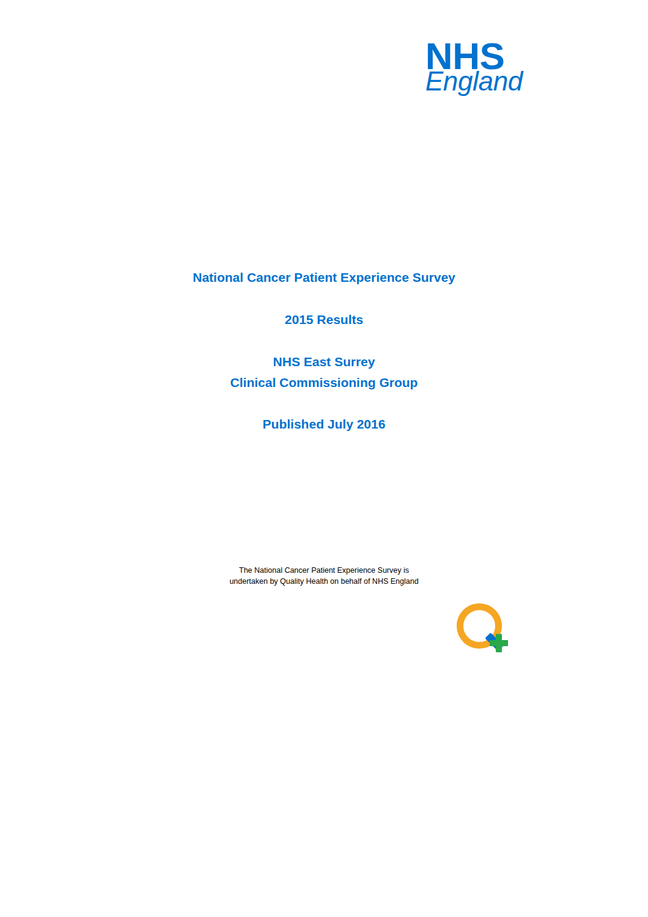NHS England
National Cancer Patient Experience Survey
2015 Results
NHS East Surrey
Clinical Commissioning Group
Published July 2016
The National Cancer Patient Experience Survey is
undertaken by Quality Health on behalf of NHS England